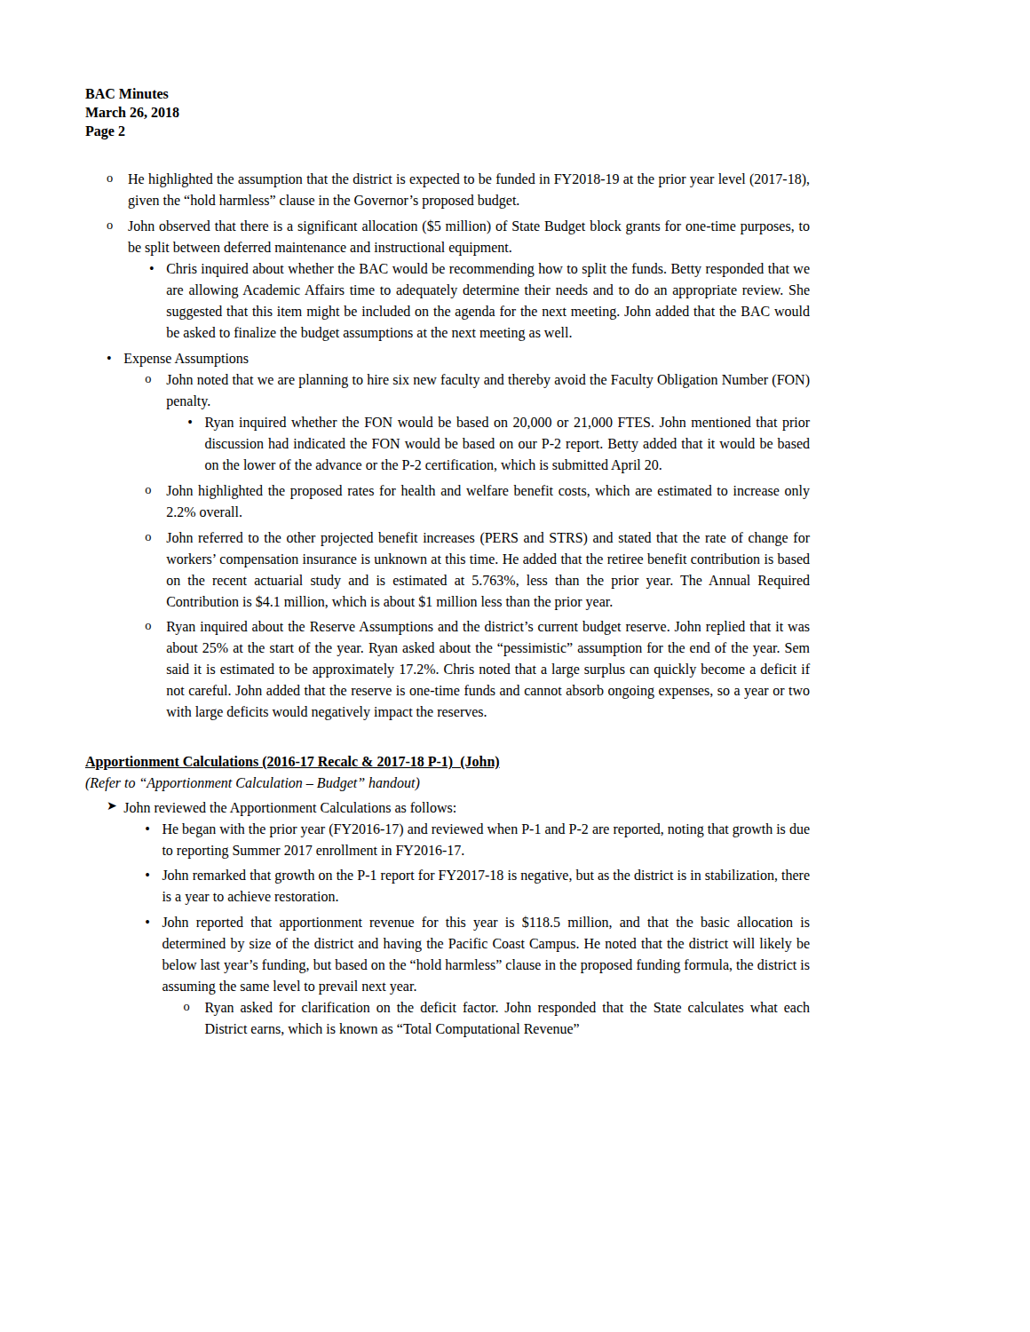BAC Minutes
March 26, 2018
Page 2
He highlighted the assumption that the district is expected to be funded in FY2018-19 at the prior year level (2017-18), given the “hold harmless” clause in the Governor’s proposed budget.
John observed that there is a significant allocation ($5 million) of State Budget block grants for one-time purposes, to be split between deferred maintenance and instructional equipment.
Chris inquired about whether the BAC would be recommending how to split the funds. Betty responded that we are allowing Academic Affairs time to adequately determine their needs and to do an appropriate review. She suggested that this item might be included on the agenda for the next meeting. John added that the BAC would be asked to finalize the budget assumptions at the next meeting as well.
Expense Assumptions
John noted that we are planning to hire six new faculty and thereby avoid the Faculty Obligation Number (FON) penalty.
Ryan inquired whether the FON would be based on 20,000 or 21,000 FTES. John mentioned that prior discussion had indicated the FON would be based on our P-2 report. Betty added that it would be based on the lower of the advance or the P-2 certification, which is submitted April 20.
John highlighted the proposed rates for health and welfare benefit costs, which are estimated to increase only 2.2% overall.
John referred to the other projected benefit increases (PERS and STRS) and stated that the rate of change for workers’ compensation insurance is unknown at this time. He added that the retiree benefit contribution is based on the recent actuarial study and is estimated at 5.763%, less than the prior year. The Annual Required Contribution is $4.1 million, which is about $1 million less than the prior year.
Ryan inquired about the Reserve Assumptions and the district’s current budget reserve. John replied that it was about 25% at the start of the year. Ryan asked about the “pessimistic” assumption for the end of the year. Sem said it is estimated to be approximately 17.2%. Chris noted that a large surplus can quickly become a deficit if not careful. John added that the reserve is one-time funds and cannot absorb ongoing expenses, so a year or two with large deficits would negatively impact the reserves.
Apportionment Calculations (2016-17 Recalc & 2017-18 P-1) (John)
(Refer to “Apportionment Calculation – Budget” handout)
John reviewed the Apportionment Calculations as follows:
He began with the prior year (FY2016-17) and reviewed when P-1 and P-2 are reported, noting that growth is due to reporting Summer 2017 enrollment in FY2016-17.
John remarked that growth on the P-1 report for FY2017-18 is negative, but as the district is in stabilization, there is a year to achieve restoration.
John reported that apportionment revenue for this year is $118.5 million, and that the basic allocation is determined by size of the district and having the Pacific Coast Campus. He noted that the district will likely be below last year’s funding, but based on the “hold harmless” clause in the proposed funding formula, the district is assuming the same level to prevail next year.
Ryan asked for clarification on the deficit factor. John responded that the State calculates what each District earns, which is known as “Total Computational Revenue”